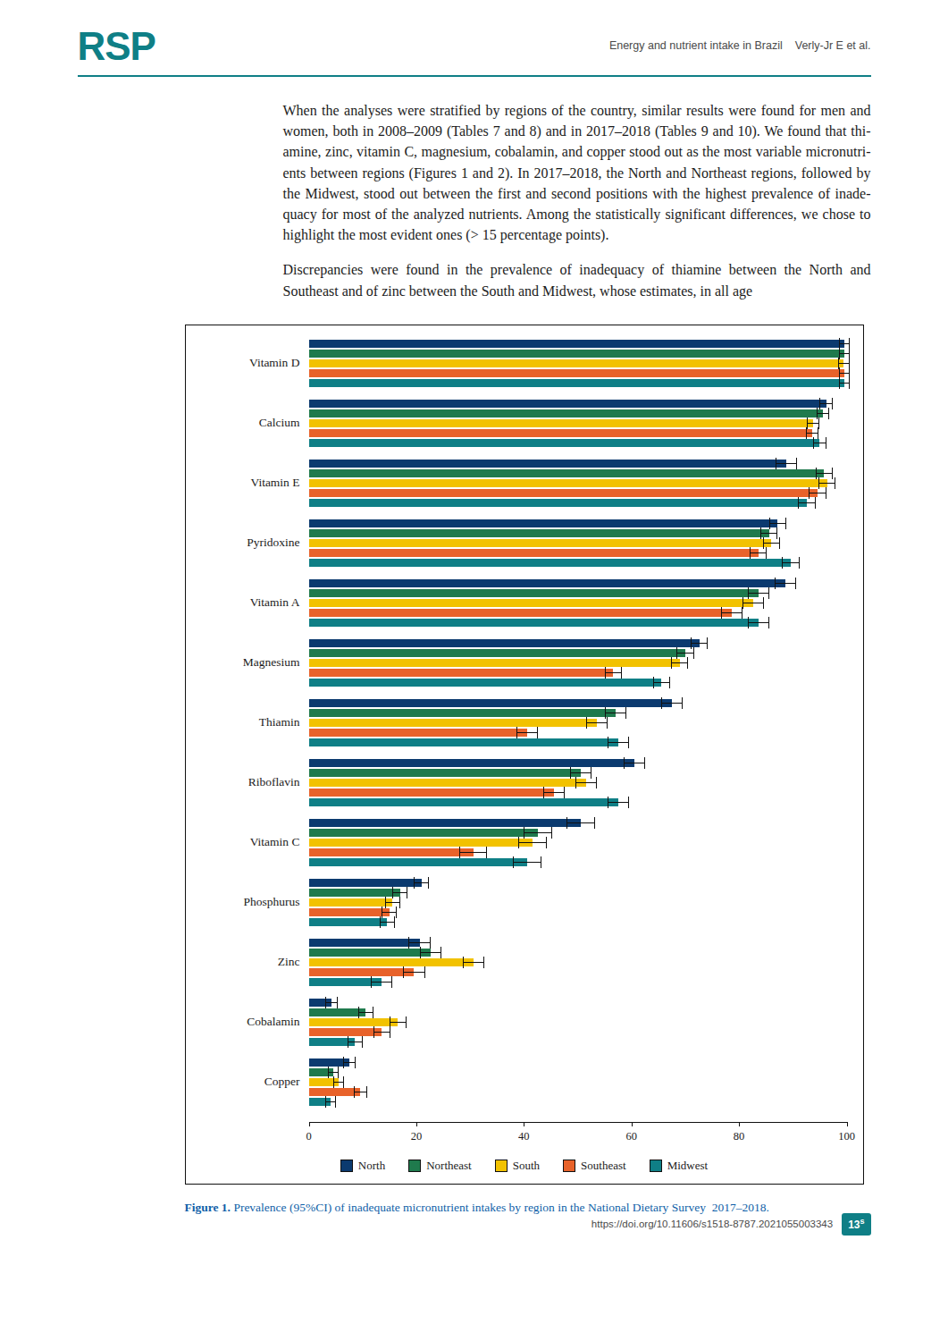RSP
Energy and nutrient intake in Brazil Verly-Jr E et al.
When the analyses were stratified by regions of the country, similar results were found for men and women, both in 2008–2009 (Tables 7 and 8) and in 2017–2018 (Tables 9 and 10). We found that thiamine, zinc, vitamin C, magnesium, cobalamin, and copper stood out as the most variable micronutrients between regions (Figures 1 and 2). In 2017–2018, the North and Northeast regions, followed by the Midwest, stood out between the first and second positions with the highest prevalence of inadequacy for most of the analyzed nutrients. Among the statistically significant differences, we chose to highlight the most evident ones (> 15 percentage points).
Discrepancies were found in the prevalence of inadequacy of thiamine between the North and Southeast and of zinc between the South and Midwest, whose estimates, in all age
Vitamin D
Calcium
Vitamin E
Pyridoxine
Vitamin A
Magnesium
Thiamin
Riboflavin
Vitamin C
Phosphurus
Zinc
Cobalamin
Copper
0
20
40
60
80
100
North Northeast South Southeast Midwest
Figure 1. Prevalence (95%CI) of inadequate micronutrient intakes by region in the National Dietary Survey 2017–2018.
https://doi.org/10.11606/s1518-8787.2021055003343 13s